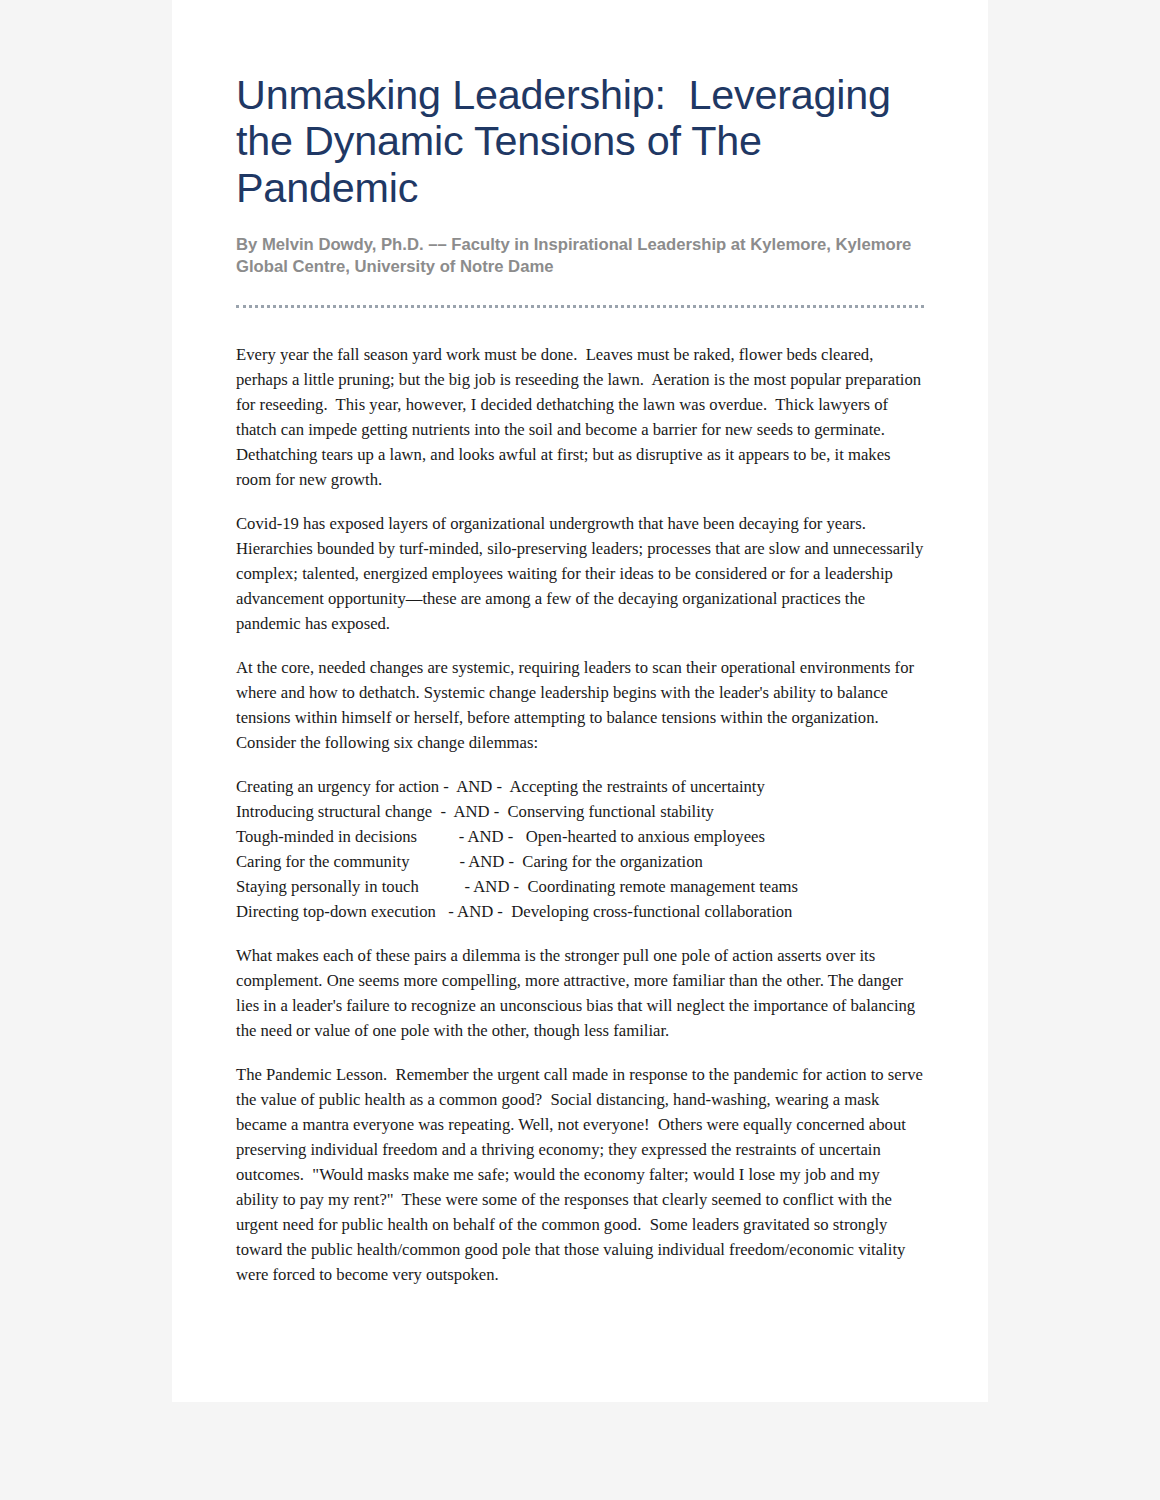Unmasking Leadership: Leveraging the Dynamic Tensions of The Pandemic
By Melvin Dowdy, Ph.D. –– Faculty in Inspirational Leadership at Kylemore, Kylemore Global Centre, University of Notre Dame
Every year the fall season yard work must be done. Leaves must be raked, flower beds cleared, perhaps a little pruning; but the big job is reseeding the lawn. Aeration is the most popular preparation for reseeding. This year, however, I decided dethatching the lawn was overdue. Thick lawyers of thatch can impede getting nutrients into the soil and become a barrier for new seeds to germinate. Dethatching tears up a lawn, and looks awful at first; but as disruptive as it appears to be, it makes room for new growth.
Covid-19 has exposed layers of organizational undergrowth that have been decaying for years. Hierarchies bounded by turf-minded, silo-preserving leaders; processes that are slow and unnecessarily complex; talented, energized employees waiting for their ideas to be considered or for a leadership advancement opportunity—these are among a few of the decaying organizational practices the pandemic has exposed.
At the core, needed changes are systemic, requiring leaders to scan their operational environments for where and how to dethatch. Systemic change leadership begins with the leader's ability to balance tensions within himself or herself, before attempting to balance tensions within the organization. Consider the following six change dilemmas:
Creating an urgency for action - AND - Accepting the restraints of uncertainty
Introducing structural change - AND - Conserving functional stability
Tough-minded in decisions - AND - Open-hearted to anxious employees
Caring for the community - AND - Caring for the organization
Staying personally in touch - AND - Coordinating remote management teams
Directing top-down execution - AND - Developing cross-functional collaboration
What makes each of these pairs a dilemma is the stronger pull one pole of action asserts over its complement. One seems more compelling, more attractive, more familiar than the other. The danger lies in a leader's failure to recognize an unconscious bias that will neglect the importance of balancing the need or value of one pole with the other, though less familiar.
The Pandemic Lesson. Remember the urgent call made in response to the pandemic for action to serve the value of public health as a common good? Social distancing, hand-washing, wearing a mask became a mantra everyone was repeating. Well, not everyone! Others were equally concerned about preserving individual freedom and a thriving economy; they expressed the restraints of uncertain outcomes. "Would masks make me safe; would the economy falter; would I lose my job and my ability to pay my rent?" These were some of the responses that clearly seemed to conflict with the urgent need for public health on behalf of the common good. Some leaders gravitated so strongly toward the public health/common good pole that those valuing individual freedom/economic vitality were forced to become very outspoken.